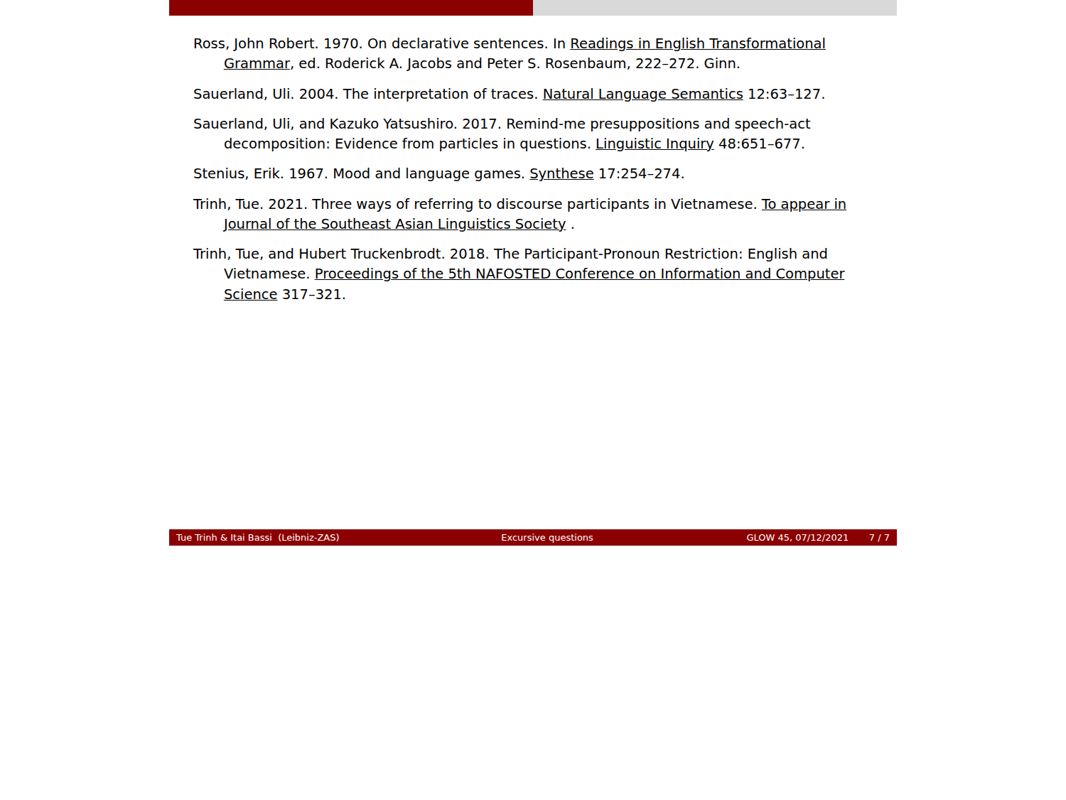Ross, John Robert. 1970. On declarative sentences. In Readings in English Transformational Grammar, ed. Roderick A. Jacobs and Peter S. Rosenbaum, 222–272. Ginn.
Sauerland, Uli. 2004. The interpretation of traces. Natural Language Semantics 12:63–127.
Sauerland, Uli, and Kazuko Yatsushiro. 2017. Remind-me presuppositions and speech-act decomposition: Evidence from particles in questions. Linguistic Inquiry 48:651–677.
Stenius, Erik. 1967. Mood and language games. Synthese 17:254–274.
Trinh, Tue. 2021. Three ways of referring to discourse participants in Vietnamese. To appear in Journal of the Southeast Asian Linguistics Society .
Trinh, Tue, and Hubert Truckenbrodt. 2018. The Participant-Pronoun Restriction: English and Vietnamese. Proceedings of the 5th NAFOSTED Conference on Information and Computer Science 317–321.
Tue Trinh & Itai Bassi (Leibniz-ZAS) Excursive questions GLOW 45, 07/12/20217 / 7